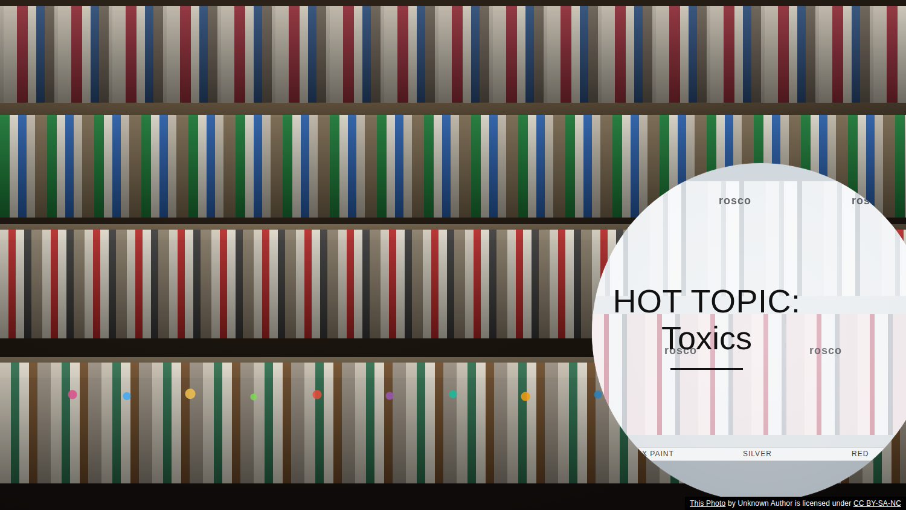rosco
rosco
rosco
rosco
PREMIX PAINT SILVER RED
HOT TOPIC:
Toxics
This Photo by Unknown Author is licensed under CC BY-SA-NC